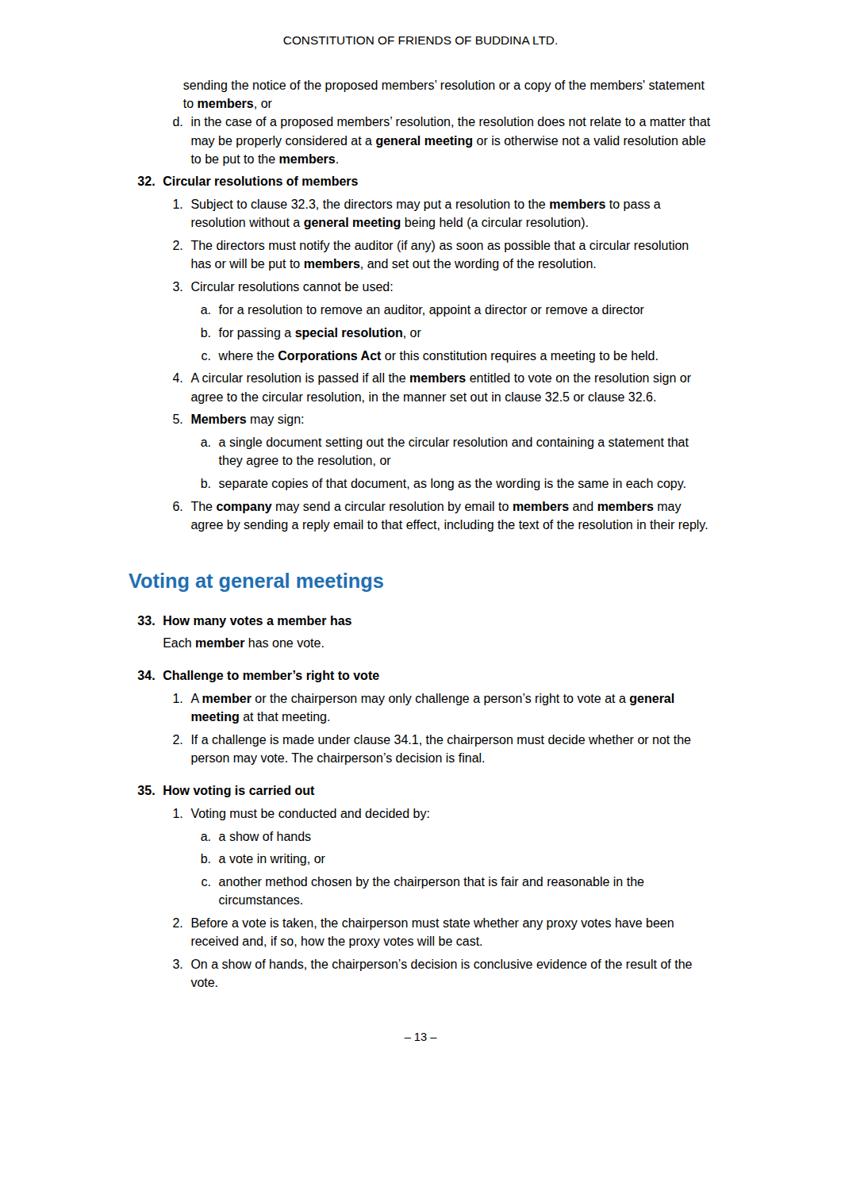CONSTITUTION OF FRIENDS OF BUDDINA LTD.
sending the notice of the proposed members’ resolution or a copy of the members' statement to members, or
d. in the case of a proposed members’ resolution, the resolution does not relate to a matter that may be properly considered at a general meeting or is otherwise not a valid resolution able to be put to the members.
32. Circular resolutions of members
1. Subject to clause 32.3, the directors may put a resolution to the members to pass a resolution without a general meeting being held (a circular resolution).
2. The directors must notify the auditor (if any) as soon as possible that a circular resolution has or will be put to members, and set out the wording of the resolution.
3. Circular resolutions cannot be used:
a. for a resolution to remove an auditor, appoint a director or remove a director
b. for passing a special resolution, or
c. where the Corporations Act or this constitution requires a meeting to be held.
4. A circular resolution is passed if all the members entitled to vote on the resolution sign or agree to the circular resolution, in the manner set out in clause 32.5 or clause 32.6.
5. Members may sign:
a. a single document setting out the circular resolution and containing a statement that they agree to the resolution, or
b. separate copies of that document, as long as the wording is the same in each copy.
6. The company may send a circular resolution by email to members and members may agree by sending a reply email to that effect, including the text of the resolution in their reply.
Voting at general meetings
33. How many votes a member has
Each member has one vote.
34. Challenge to member’s right to vote
1. A member or the chairperson may only challenge a person’s right to vote at a general meeting at that meeting.
2. If a challenge is made under clause 34.1, the chairperson must decide whether or not the person may vote. The chairperson’s decision is final.
35. How voting is carried out
1. Voting must be conducted and decided by:
a. a show of hands
b. a vote in writing, or
c. another method chosen by the chairperson that is fair and reasonable in the circumstances.
2. Before a vote is taken, the chairperson must state whether any proxy votes have been received and, if so, how the proxy votes will be cast.
3. On a show of hands, the chairperson’s decision is conclusive evidence of the result of the vote.
– 13 –